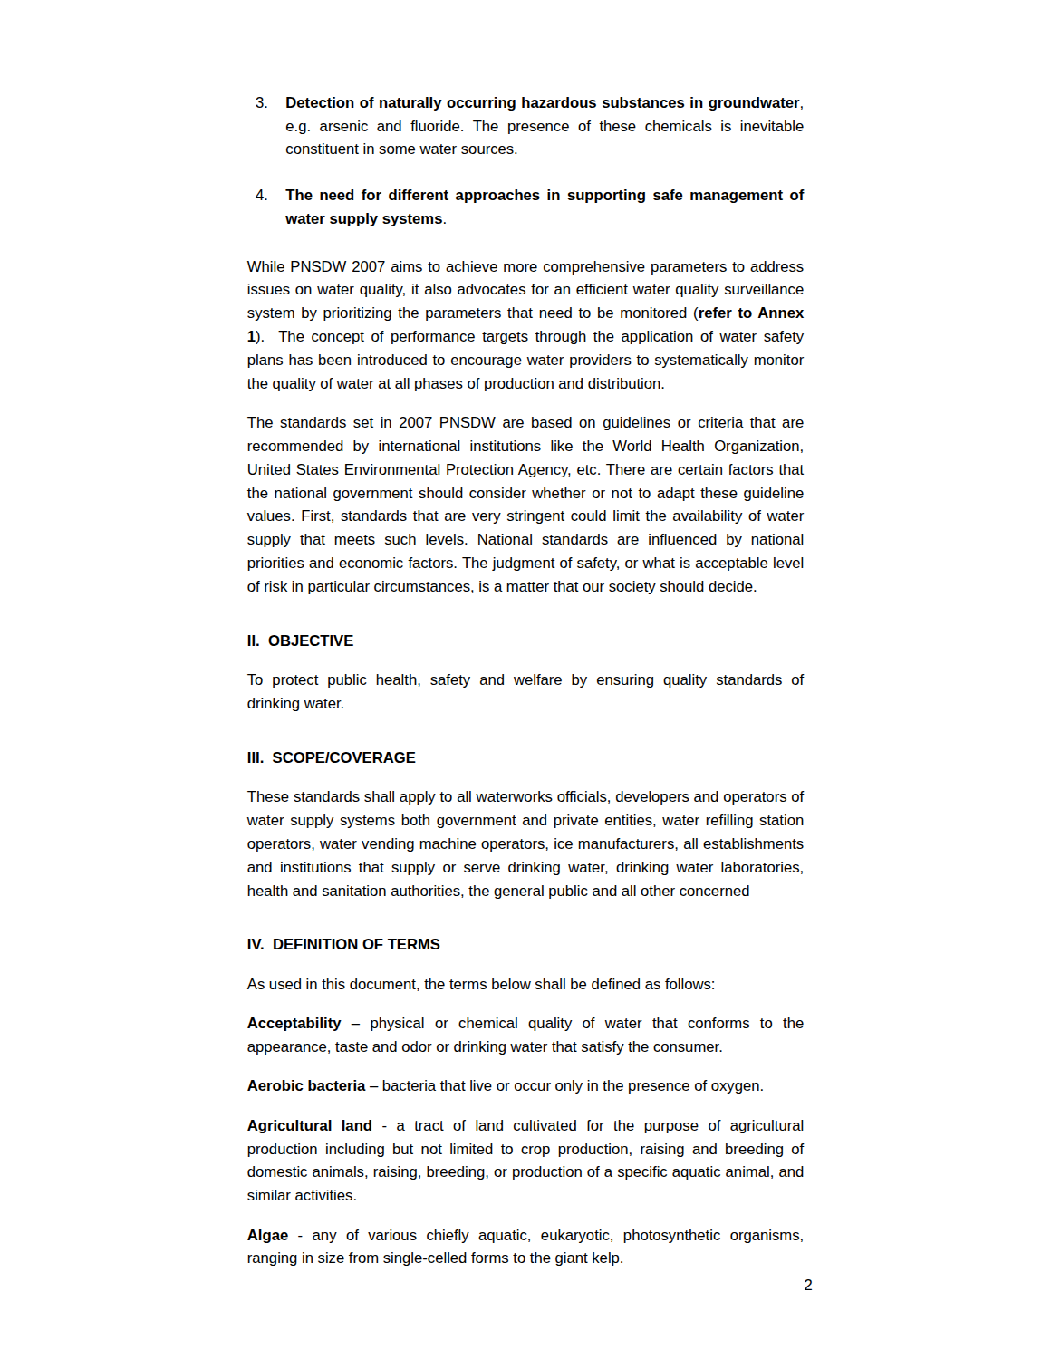3. Detection of naturally occurring hazardous substances in groundwater, e.g. arsenic and fluoride. The presence of these chemicals is inevitable constituent in some water sources.
4. The need for different approaches in supporting safe management of water supply systems.
While PNSDW 2007 aims to achieve more comprehensive parameters to address issues on water quality, it also advocates for an efficient water quality surveillance system by prioritizing the parameters that need to be monitored (refer to Annex 1). The concept of performance targets through the application of water safety plans has been introduced to encourage water providers to systematically monitor the quality of water at all phases of production and distribution.
The standards set in 2007 PNSDW are based on guidelines or criteria that are recommended by international institutions like the World Health Organization, United States Environmental Protection Agency, etc. There are certain factors that the national government should consider whether or not to adapt these guideline values. First, standards that are very stringent could limit the availability of water supply that meets such levels. National standards are influenced by national priorities and economic factors. The judgment of safety, or what is acceptable level of risk in particular circumstances, is a matter that our society should decide.
II. OBJECTIVE
To protect public health, safety and welfare by ensuring quality standards of drinking water.
III. SCOPE/COVERAGE
These standards shall apply to all waterworks officials, developers and operators of water supply systems both government and private entities, water refilling station operators, water vending machine operators, ice manufacturers, all establishments and institutions that supply or serve drinking water, drinking water laboratories, health and sanitation authorities, the general public and all other concerned
IV. DEFINITION OF TERMS
As used in this document, the terms below shall be defined as follows:
Acceptability – physical or chemical quality of water that conforms to the appearance, taste and odor or drinking water that satisfy the consumer.
Aerobic bacteria – bacteria that live or occur only in the presence of oxygen.
Agricultural land - a tract of land cultivated for the purpose of agricultural production including but not limited to crop production, raising and breeding of domestic animals, raising, breeding, or production of a specific aquatic animal, and similar activities.
Algae - any of various chiefly aquatic, eukaryotic, photosynthetic organisms, ranging in size from single-celled forms to the giant kelp.
2